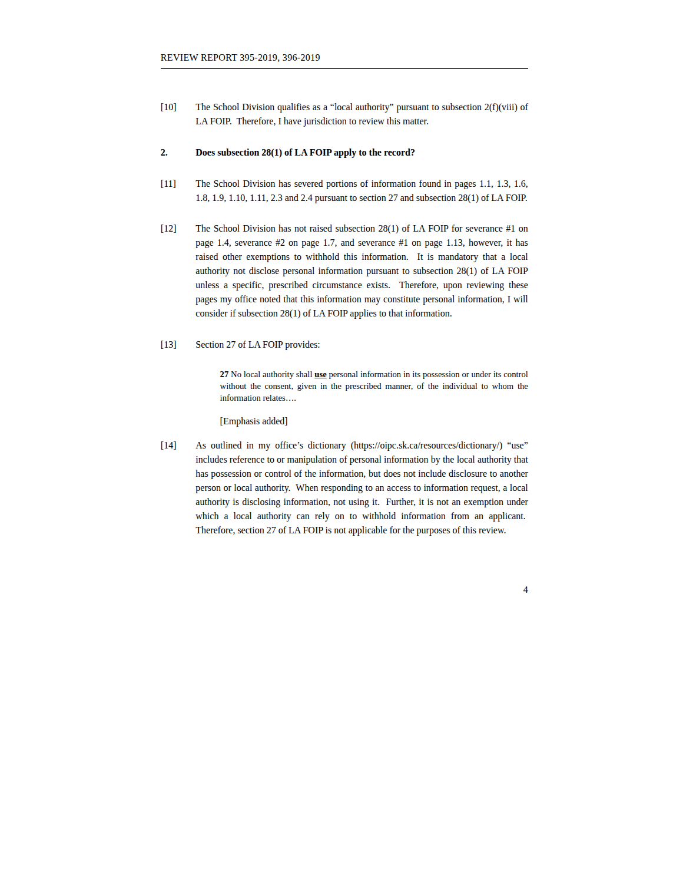REVIEW REPORT 395-2019, 396-2019
[10]
The School Division qualifies as a “local authority” pursuant to subsection 2(f)(viii) of LA FOIP. Therefore, I have jurisdiction to review this matter.
2.
Does subsection 28(1) of LA FOIP apply to the record?
[11]
The School Division has severed portions of information found in pages 1.1, 1.3, 1.6, 1.8, 1.9, 1.10, 1.11, 2.3 and 2.4 pursuant to section 27 and subsection 28(1) of LA FOIP.
[12]
The School Division has not raised subsection 28(1) of LA FOIP for severance #1 on page 1.4, severance #2 on page 1.7, and severance #1 on page 1.13, however, it has raised other exemptions to withhold this information. It is mandatory that a local authority not disclose personal information pursuant to subsection 28(1) of LA FOIP unless a specific, prescribed circumstance exists. Therefore, upon reviewing these pages my office noted that this information may constitute personal information, I will consider if subsection 28(1) of LA FOIP applies to that information.
[13]
Section 27 of LA FOIP provides:
27 No local authority shall use personal information in its possession or under its control without the consent, given in the prescribed manner, of the individual to whom the information relates….
[Emphasis added]
[14]
As outlined in my office’s dictionary (https://oipc.sk.ca/resources/dictionary/) “use” includes reference to or manipulation of personal information by the local authority that has possession or control of the information, but does not include disclosure to another person or local authority. When responding to an access to information request, a local authority is disclosing information, not using it. Further, it is not an exemption under which a local authority can rely on to withhold information from an applicant. Therefore, section 27 of LA FOIP is not applicable for the purposes of this review.
4